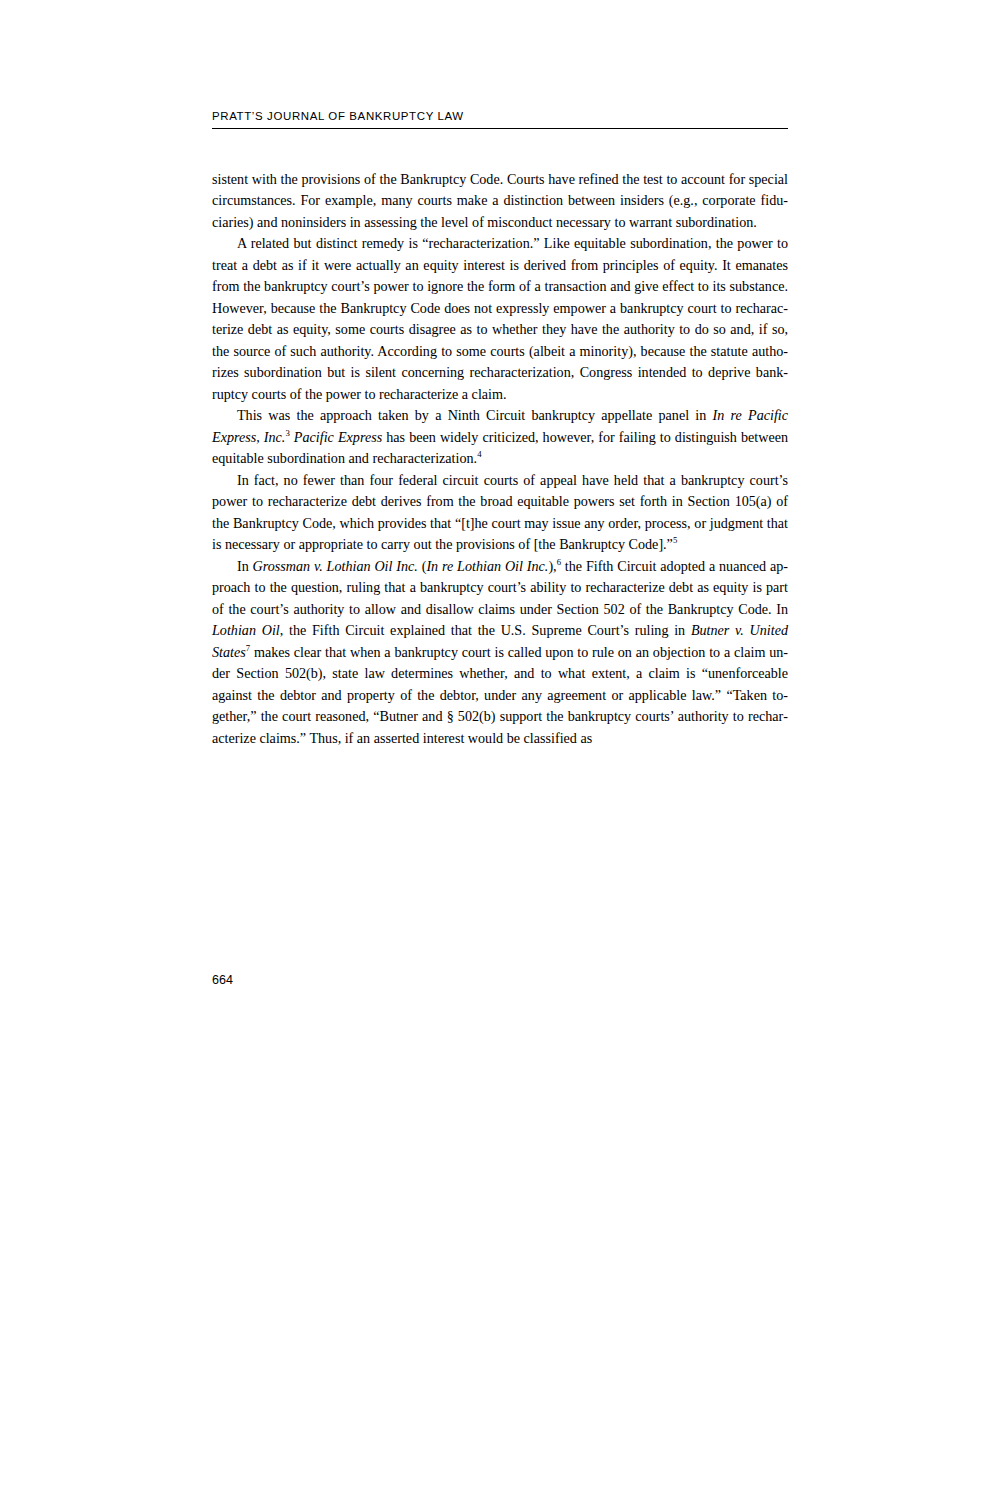Pratt’s Journal of Bankruptcy Law
sistent with the provisions of the Bankruptcy Code. Courts have refined the test to account for special circumstances. For example, many courts make a distinction between insiders (e.g., corporate fiduciaries) and noninsiders in assessing the level of misconduct necessary to warrant subordination.
A related but distinct remedy is “recharacterization.” Like equitable subordination, the power to treat a debt as if it were actually an equity interest is derived from principles of equity. It emanates from the bankruptcy court’s power to ignore the form of a transaction and give effect to its substance. However, because the Bankruptcy Code does not expressly empower a bankruptcy court to recharacterize debt as equity, some courts disagree as to whether they have the authority to do so and, if so, the source of such authority. According to some courts (albeit a minority), because the statute authorizes subordination but is silent concerning recharacterization, Congress intended to deprive bankruptcy courts of the power to recharacterize a claim.
This was the approach taken by a Ninth Circuit bankruptcy appellate panel in In re Pacific Express, Inc.3 Pacific Express has been widely criticized, however, for failing to distinguish between equitable subordination and recharacterization.4
In fact, no fewer than four federal circuit courts of appeal have held that a bankruptcy court’s power to recharacterize debt derives from the broad equitable powers set forth in Section 105(a) of the Bankruptcy Code, which provides that “[t]he court may issue any order, process, or judgment that is necessary or appropriate to carry out the provisions of [the Bankruptcy Code].”5
In Grossman v. Lothian Oil Inc. (In re Lothian Oil Inc.),6 the Fifth Circuit adopted a nuanced approach to the question, ruling that a bankruptcy court’s ability to recharacterize debt as equity is part of the court’s authority to allow and disallow claims under Section 502 of the Bankruptcy Code. In Lothian Oil, the Fifth Circuit explained that the U.S. Supreme Court’s ruling in Butner v. United States7 makes clear that when a bankruptcy court is called upon to rule on an objection to a claim under Section 502(b), state law determines whether, and to what extent, a claim is “unenforceable against the debtor and property of the debtor, under any agreement or applicable law.” “Taken together,” the court reasoned, “Butner and § 502(b) support the bankruptcy courts’ authority to recharacterize claims.” Thus, if an asserted interest would be classified as
664